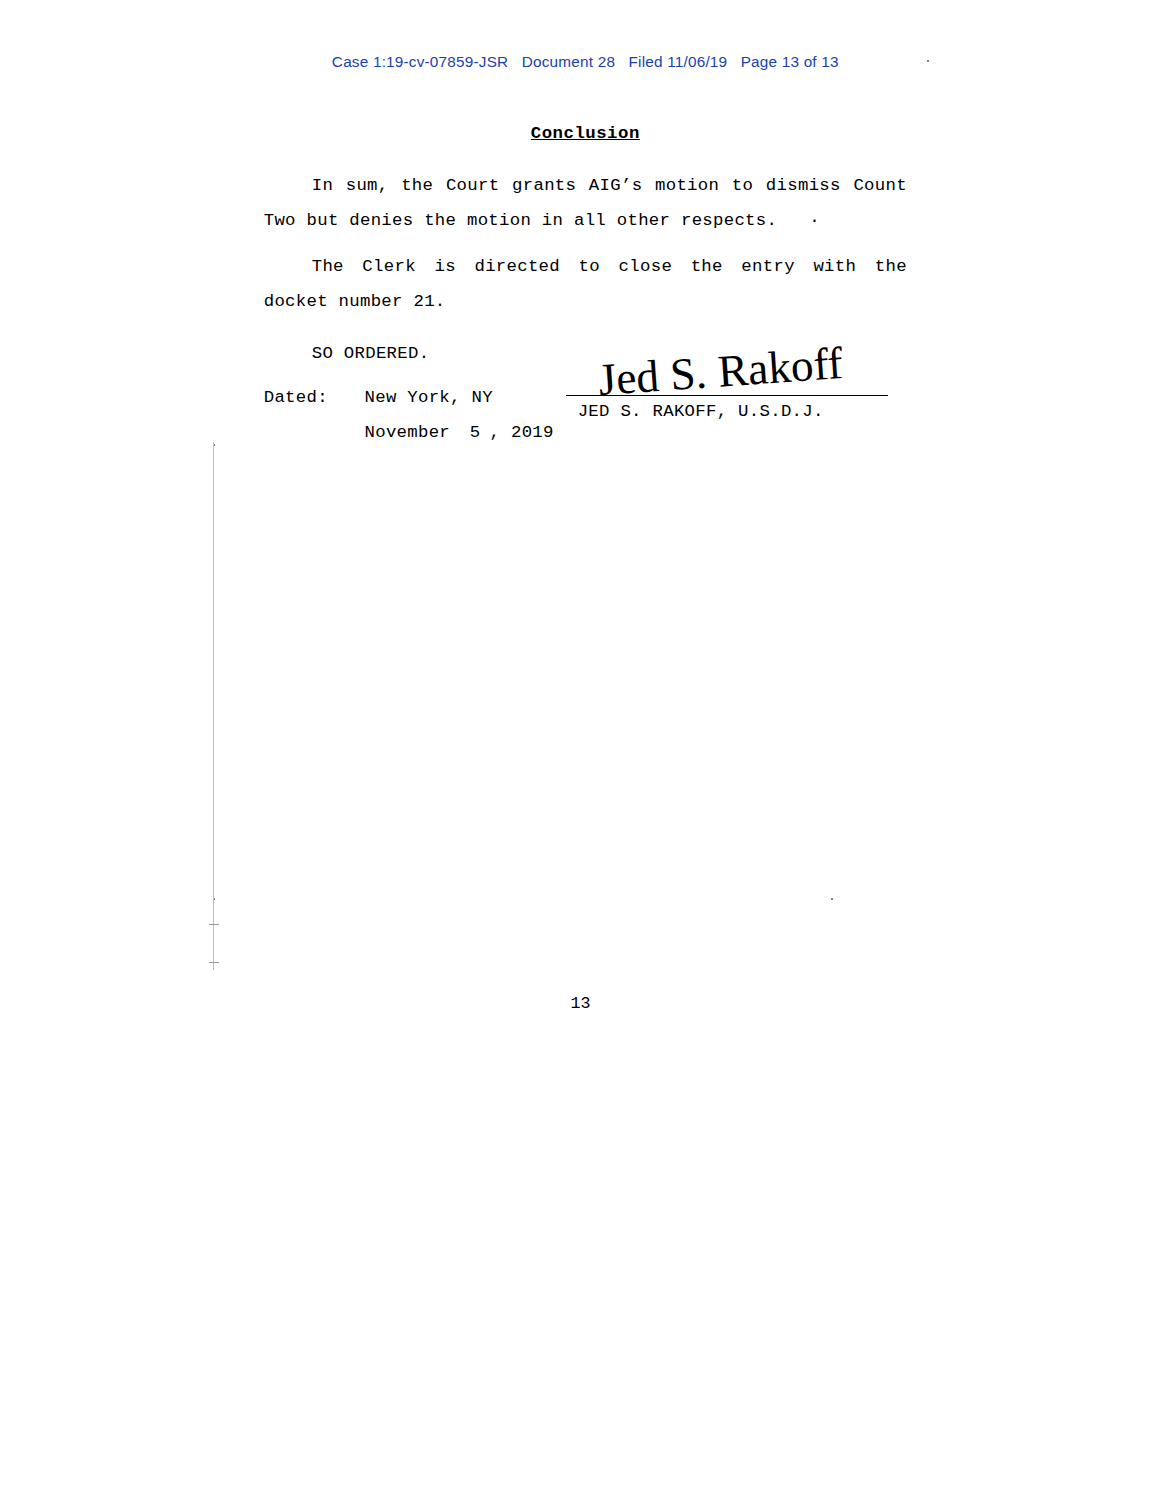Case 1:19-cv-07859-JSR Document 28 Filed 11/06/19 Page 13 of 13
Conclusion
In sum, the Court grants AIG’s motion to dismiss Count Two but denies the motion in all other respects. ·
The Clerk is directed to close the entry with the docket number 21.
SO ORDERED.
Dated: New York, NY
November 5, 2019
Jed S. Rakoff
JED S. RAKOFF, U.S.D.J.
13